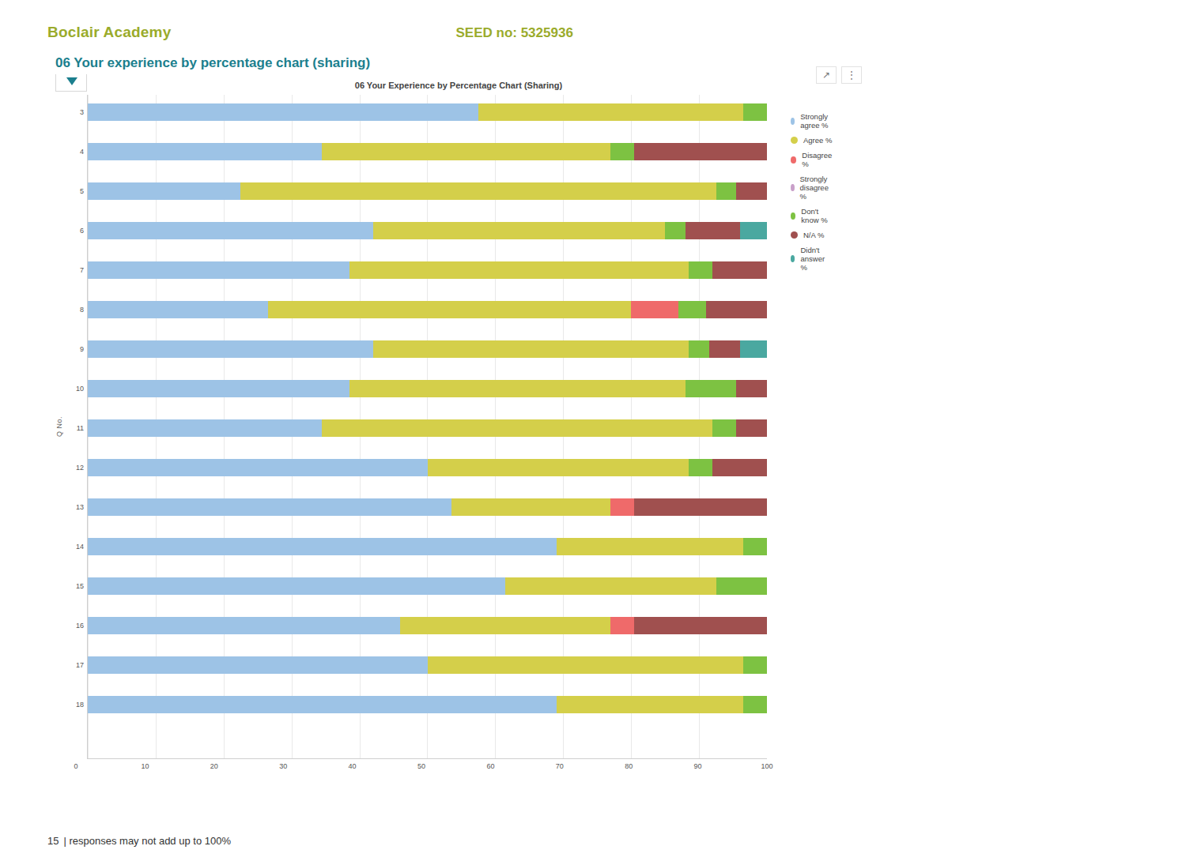Boclair Academy
SEED no: 5325936
06 Your experience by percentage chart (sharing)
06 Your Experience by Percentage Chart (Sharing)
↗
⋮
Q No.
3
4
5
6
7
8
9
10
11
12
13
14
15
16
17
18
0 10 20 30 40 50 60 70 80 90 100
Strongly agree %
Agree %
Disagree %
Strongly disagree %
Don't know %
N/A %
Didn't answer %
15| responses may not add up to 100%